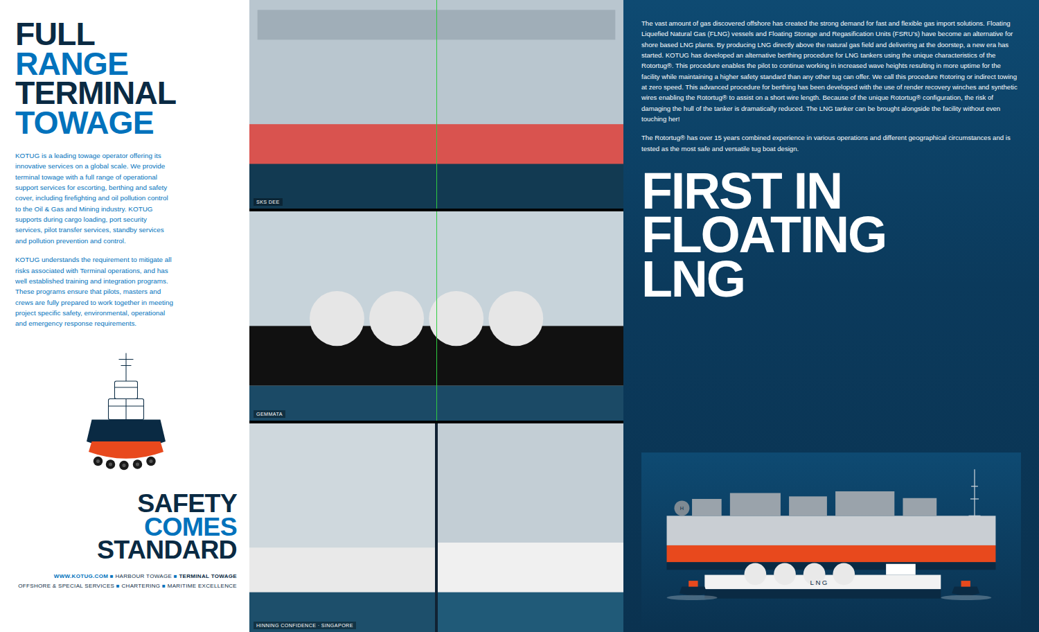FULL
RANGE
TERMINAL
TOWAGE
KOTUG is a leading towage operator offering its innovative services on a global scale. We provide terminal towage with a full range of operational support services for escorting, berthing and safety cover, including firefighting and oil pollution control to the Oil & Gas and Mining industry. KOTUG supports during cargo loading, port security services, pilot transfer services, standby services and pollution prevention and control.
KOTUG understands the requirement to mitigate all risks associated with Terminal operations, and has well established training and integration programs. These programs ensure that pilots, masters and crews are fully prepared to work together in meeting project specific safety, environmental, operational and emergency response requirements.
SAFETY
COMES
STANDARD
WWW.KOTUG.COM ■ HARBOUR TOWAGE ■ TERMINAL TOWAGE
OFFSHORE & SPECIAL SERVICES ■ CHARTERING ■ MARITIME EXCELLENCE
SKS DEE
GEMMATA
HINNING CONFIDENCE · SINGAPORE
The vast amount of gas discovered offshore has created the strong demand for fast and flexible gas import solutions. Floating Liquefied Natural Gas (FLNG) vessels and Floating Storage and Regasification Units (FSRU’s) have become an alternative for shore based LNG plants. By producing LNG directly above the natural gas field and delivering at the doorstep, a new era has started. KOTUG has developed an alternative berthing procedure for LNG tankers using the unique characteristics of the Rotortug®. This procedure enables the pilot to continue working in increased wave heights resulting in more uptime for the facility while maintaining a higher safety standard than any other tug can offer. We call this procedure Rotoring or indirect towing at zero speed. This advanced procedure for berthing has been developed with the use of render recovery winches and synthetic wires enabling the Rotortug® to assist on a short wire length. Because of the unique Rotortug® configuration, the risk of damaging the hull of the tanker is dramatically reduced. The LNG tanker can be brought alongside the facility without even touching her!
The Rotortug® has over 15 years combined experience in various operations and different geographical circumstances and is tested as the most safe and versatile tug boat design.
FIRST IN
FLOATING
LNG
H LNG